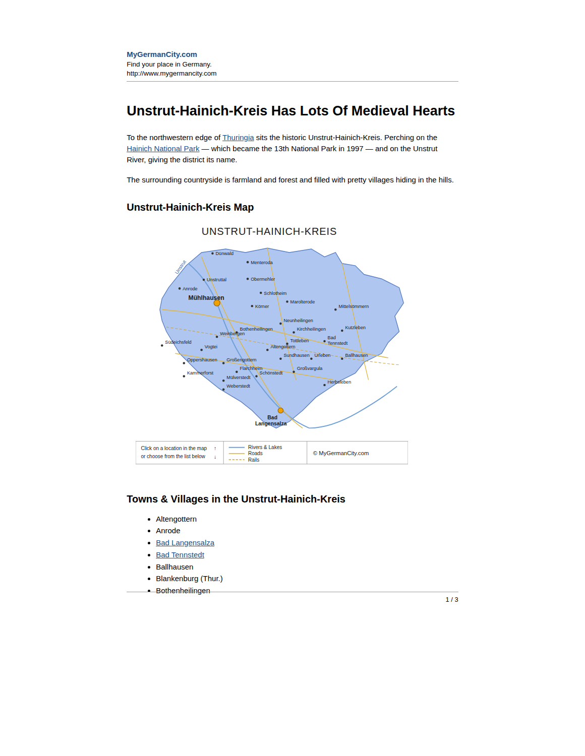MyGermanCity.com
Find your place in Germany.
http://www.mygermancity.com
Unstrut-Hainich-Kreis Has Lots Of Medieval Hearts
To the northwestern edge of Thuringia sits the historic Unstrut-Hainich-Kreis. Perching on the Hainich National Park — which became the 13th National Park in 1997 — and on the Unstrut River, giving the district its name.
The surrounding countryside is farmland and forest and filled with pretty villages hiding in the hills.
Unstrut-Hainich-Kreis Map
UNSTRUT-HAINICH-KREIS Unstrut Mühlhausen Bad Langensalza Dünwald Menteroda Obermehler Unstruttal Anrode Schlotheim Körner Marolterode Mittelsömmern Neunheilingen Bothenheilingen Kirchheilingen Kutzleben Weinbergen Tottleben Bad Tennstedt Südeichsfeld Vogtei Altengottern Sundhausen Urleben Ballhausen Oppershausen Großengottern Flarchheim Schönstedt Großvargula Kammerforst Mülverstedt Weberstedt Herbsleben Click on a location in the map or choose from the list below ↑ ↓ Rivers & Lakes Roads Rails © MyGermanCity.com
Towns & Villages in the Unstrut-Hainich-Kreis
Altengottern
Anrode
Bad Langensalza
Bad Tennstedt
Ballhausen
Blankenburg (Thur.)
Bothenheilingen
1 / 3